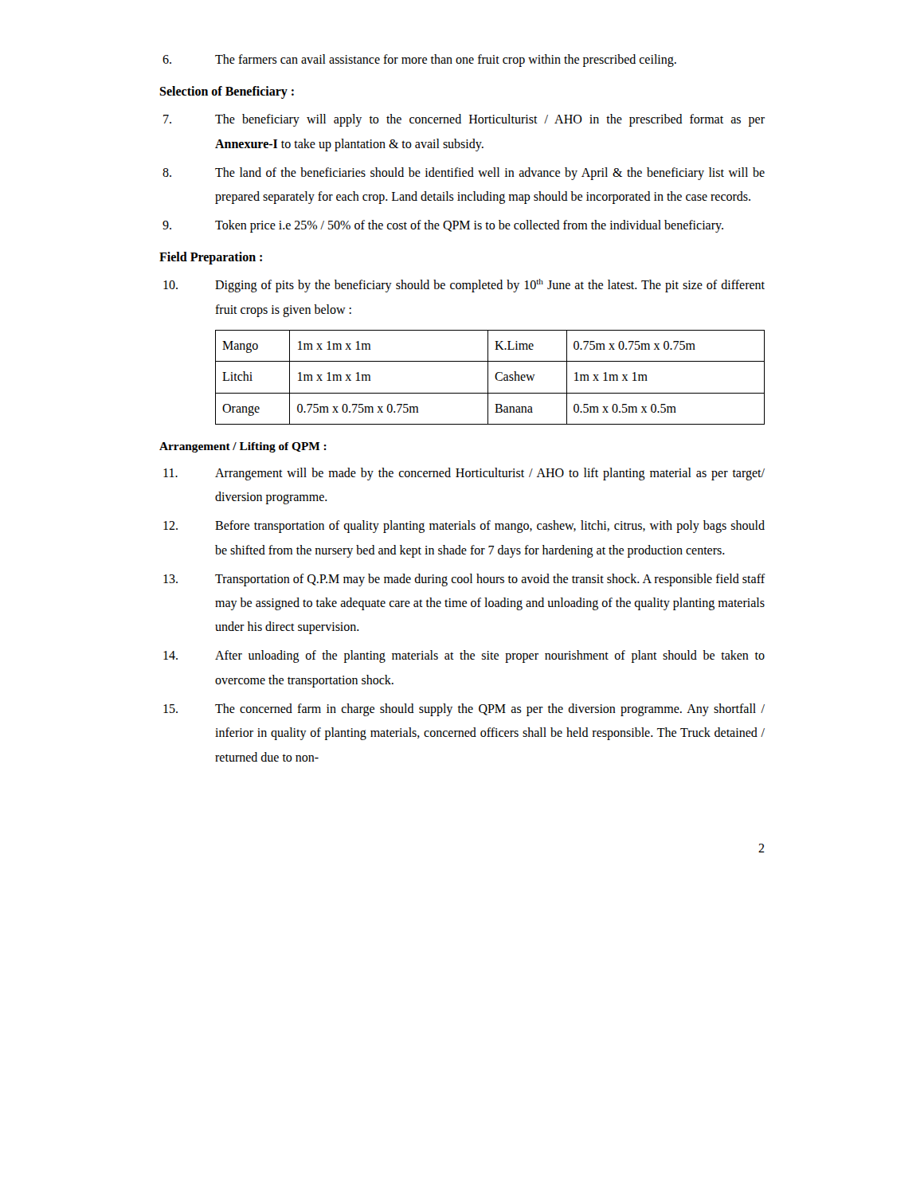6. The farmers can avail assistance for more than one fruit crop within the prescribed ceiling.
Selection of Beneficiary :
7. The beneficiary will apply to the concerned Horticulturist / AHO in the prescribed format as per Annexure-I to take up plantation & to avail subsidy.
8. The land of the beneficiaries should be identified well in advance by April & the beneficiary list will be prepared separately for each crop. Land details including map should be incorporated in the case records.
9. Token price i.e 25% / 50% of the cost of the QPM is to be collected from the individual beneficiary.
Field Preparation :
10. Digging of pits by the beneficiary should be completed by 10th June at the latest. The pit size of different fruit crops is given below :
| Mango | 1m x 1m x 1m | K.Lime | 0.75m x 0.75m x 0.75m |
| Litchi | 1m x 1m x 1m | Cashew | 1m x 1m x 1m |
| Orange | 0.75m x 0.75m x 0.75m | Banana | 0.5m x 0.5m x 0.5m |
Arrangement / Lifting of QPM :
11. Arrangement will be made by the concerned Horticulturist / AHO to lift planting material as per target/ diversion programme.
12. Before transportation of quality planting materials of mango, cashew, litchi, citrus, with poly bags should be shifted from the nursery bed and kept in shade for 7 days for hardening at the production centers.
13. Transportation of Q.P.M may be made during cool hours to avoid the transit shock. A responsible field staff may be assigned to take adequate care at the time of loading and unloading of the quality planting materials under his direct supervision.
14. After unloading of the planting materials at the site proper nourishment of plant should be taken to overcome the transportation shock.
15. The concerned farm in charge should supply the QPM as per the diversion programme. Any shortfall / inferior in quality of planting materials, concerned officers shall be held responsible. The Truck detained / returned due to non-
2